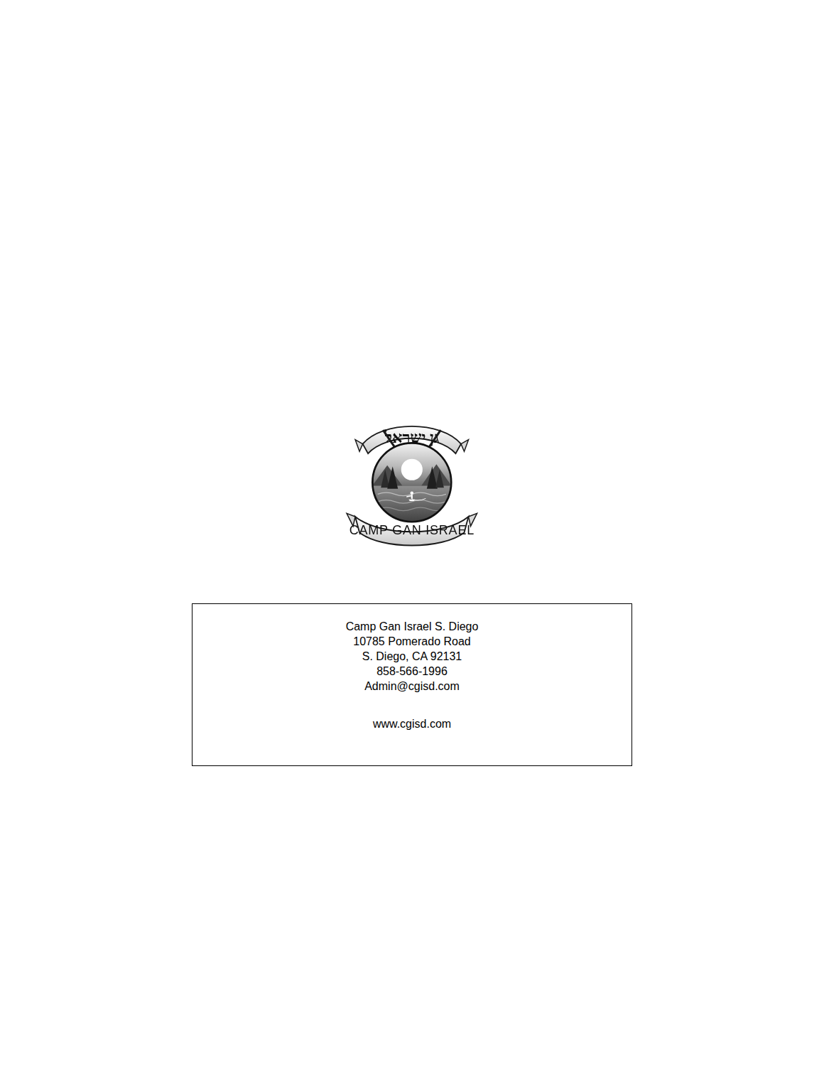גן ישראל CAMP GAN ISRAEL
Camp Gan Israel S. Diego
10785 Pomerado Road
S. Diego, CA 92131
858-566-1996
Admin@cgisd.com
www.cgisd.com